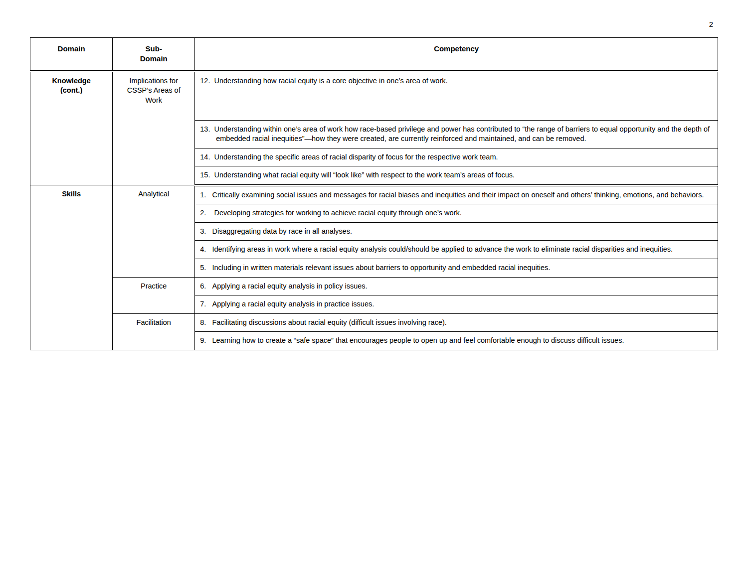2
| Domain | Sub- Domain | Competency |
| --- | --- | --- |
| Knowledge (cont.) | Implications for CSSP’s Areas of Work | 12. Understanding how racial equity is a core objective in one’s area of work. |
| 13. Understanding within one’s area of work how race-based privilege and power has contributed to “the range of barriers to equal opportunity and the depth of embedded racial inequities”—how they were created, are currently reinforced and maintained, and can be removed. |
| 14. Understanding the specific areas of racial disparity of focus for the respective work team. |
| 15. Understanding what racial equity will “look like” with respect to the work team’s areas of focus. |
| Skills | Analytical | 1. Critically examining social issues and messages for racial biases and inequities and their impact on oneself and others’ thinking, emotions, and behaviors. |
| 2. Developing strategies for working to achieve racial equity through one’s work. |
| 3. Disaggregating data by race in all analyses. |
| 4. Identifying areas in work where a racial equity analysis could/should be applied to advance the work to eliminate racial disparities and inequities. |
| 5. Including in written materials relevant issues about barriers to opportunity and embedded racial inequities. |
| Practice | 6. Applying a racial equity analysis in policy issues. |
| 7. Applying a racial equity analysis in practice issues. |
| Facilitation | 8. Facilitating discussions about racial equity (difficult issues involving race). |
| 9. Learning how to create a “safe space” that encourages people to open up and feel comfortable enough to discuss difficult issues. |